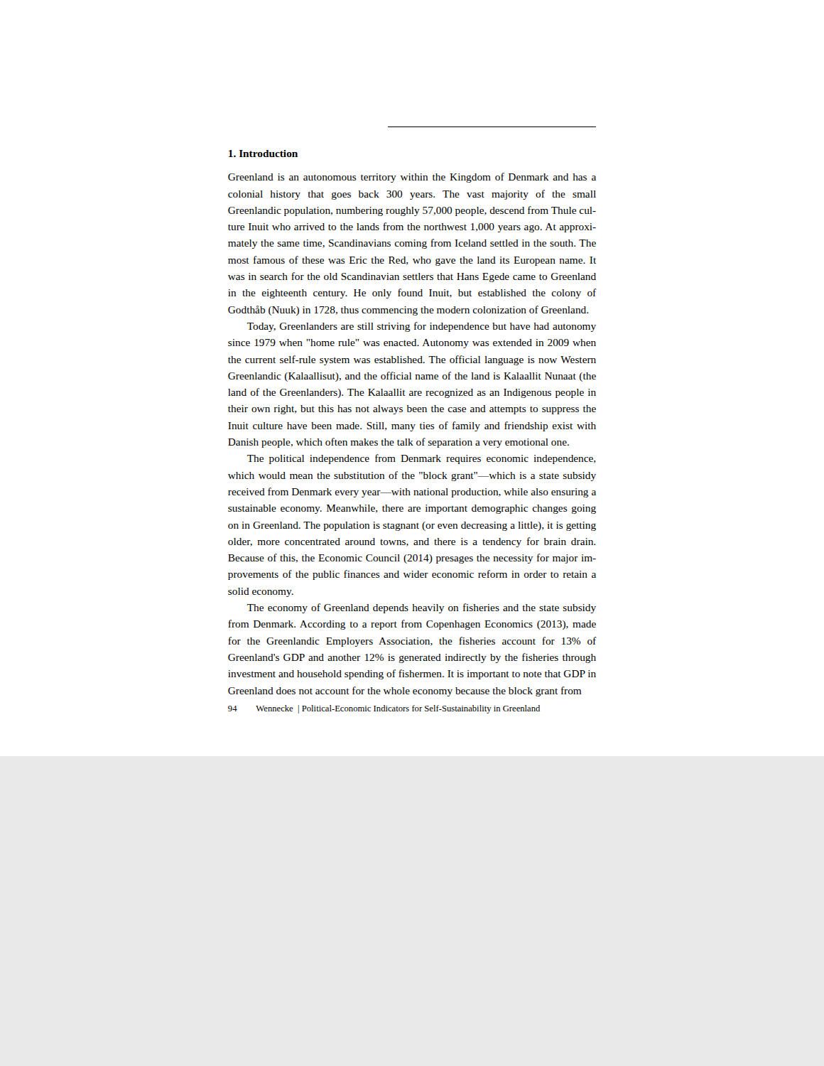1. Introduction
Greenland is an autonomous territory within the Kingdom of Denmark and has a colonial history that goes back 300 years. The vast majority of the small Greenlandic population, numbering roughly 57,000 people, descend from Thule culture Inuit who arrived to the lands from the northwest 1,000 years ago. At approximately the same time, Scandinavians coming from Iceland settled in the south. The most famous of these was Eric the Red, who gave the land its European name. It was in search for the old Scandinavian settlers that Hans Egede came to Greenland in the eighteenth century. He only found Inuit, but established the colony of Godthåb (Nuuk) in 1728, thus commencing the modern colonization of Greenland.
Today, Greenlanders are still striving for independence but have had autonomy since 1979 when "home rule" was enacted. Autonomy was extended in 2009 when the current self-rule system was established. The official language is now Western Greenlandic (Kalaallisut), and the official name of the land is Kalaallit Nunaat (the land of the Greenlanders). The Kalaallit are recognized as an Indigenous people in their own right, but this has not always been the case and attempts to suppress the Inuit culture have been made. Still, many ties of family and friendship exist with Danish people, which often makes the talk of separation a very emotional one.
The political independence from Denmark requires economic independence, which would mean the substitution of the "block grant"—which is a state subsidy received from Denmark every year—with national production, while also ensuring a sustainable economy. Meanwhile, there are important demographic changes going on in Greenland. The population is stagnant (or even decreasing a little), it is getting older, more concentrated around towns, and there is a tendency for brain drain. Because of this, the Economic Council (2014) presages the necessity for major improvements of the public finances and wider economic reform in order to retain a solid economy.
The economy of Greenland depends heavily on fisheries and the state subsidy from Denmark. According to a report from Copenhagen Economics (2013), made for the Greenlandic Employers Association, the fisheries account for 13% of Greenland's GDP and another 12% is generated indirectly by the fisheries through investment and household spending of fishermen. It is important to note that GDP in Greenland does not account for the whole economy because the block grant from
94 Wennecke | Political-Economic Indicators for Self-Sustainability in Greenland